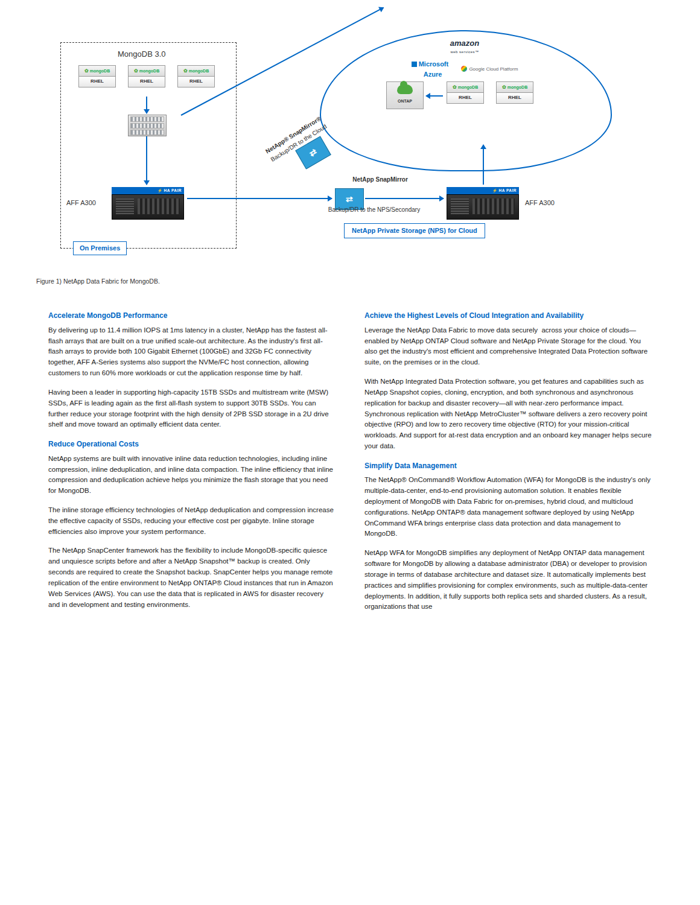amazonweb services™
Microsoft
Azure Google Cloud Platform
On Premises
MongoDB 3.0
✿ mongoDB
RHEL
✿ mongoDB
RHEL
✿ mongoDB
RHEL
⚡ HA PAIR
AFF A300
⚡ HA PAIR
AFF A300
✿ mongoDB
RHEL
✿ mongoDB
RHEL
ONTAP
⇄
NetApp® SnapMirror®
Backup/DR to the Cloud
⇄
NetApp SnapMirror
Backup/DR to the NPS/Secondary
NetApp Private Storage (NPS) for Cloud
Figure 1) NetApp Data Fabric for MongoDB.
Accelerate MongoDB Performance
By delivering up to 11.4 million IOPS at 1ms latency in a cluster, NetApp has the fastest all-flash arrays that are built on a true unified scale-out architecture. As the industry's first all-flash arrays to provide both 100 Gigabit Ethernet (100GbE) and 32Gb FC connectivity together, AFF A-Series systems also support the NVMe/FC host connection, allowing customers to run 60% more workloads or cut the application response time by half.
Having been a leader in supporting high-capacity 15TB SSDs and multistream write (MSW) SSDs, AFF is leading again as the first all-flash system to support 30TB SSDs. You can further reduce your storage footprint with the high density of 2PB SSD storage in a 2U drive shelf and move toward an optimally efficient data center.
Reduce Operational Costs
NetApp systems are built with innovative inline data reduction technologies, including inline compression, inline deduplication, and inline data compaction. The inline efficiency that inline compression and deduplication achieve helps you minimize the flash storage that you need for MongoDB.
The inline storage efficiency technologies of NetApp deduplication and compression increase the effective capacity of SSDs, reducing your effective cost per gigabyte. Inline storage efficiencies also improve your system performance.
The NetApp SnapCenter framework has the flexibility to include MongoDB-specific quiesce and unquiesce scripts before and after a NetApp Snapshot™ backup is created. Only seconds are required to create the Snapshot backup. SnapCenter helps you manage remote replication of the entire environment to NetApp ONTAP® Cloud instances that run in Amazon Web Services (AWS). You can use the data that is replicated in AWS for disaster recovery and in development and testing environments.
Achieve the Highest Levels of Cloud Integration and Availability
Leverage the NetApp Data Fabric to move data securely across your choice of clouds—enabled by NetApp ONTAP Cloud software and NetApp Private Storage for the cloud. You also get the industry's most efficient and comprehensive Integrated Data Protection software suite, on the premises or in the cloud.
With NetApp Integrated Data Protection software, you get features and capabilities such as NetApp Snapshot copies, cloning, encryption, and both synchronous and asynchronous replication for backup and disaster recovery—all with near-zero performance impact. Synchronous replication with NetApp MetroCluster™ software delivers a zero recovery point objective (RPO) and low to zero recovery time objective (RTO) for your mission-critical workloads. And support for at-rest data encryption and an onboard key manager helps secure your data.
Simplify Data Management
The NetApp® OnCommand® Workflow Automation (WFA) for MongoDB is the industry's only multiple-data-center, end-to-end provisioning automation solution. It enables flexible deployment of MongoDB with Data Fabric for on-premises, hybrid cloud, and multicloud configurations. NetApp ONTAP® data management software deployed by using NetApp OnCommand WFA brings enterprise class data protection and data management to MongoDB.
NetApp WFA for MongoDB simplifies any deployment of NetApp ONTAP data management software for MongoDB by allowing a database administrator (DBA) or developer to provision storage in terms of database architecture and dataset size. It automatically implements best practices and simplifies provisioning for complex environments, such as multiple-data-center deployments. In addition, it fully supports both replica sets and sharded clusters. As a result, organizations that use